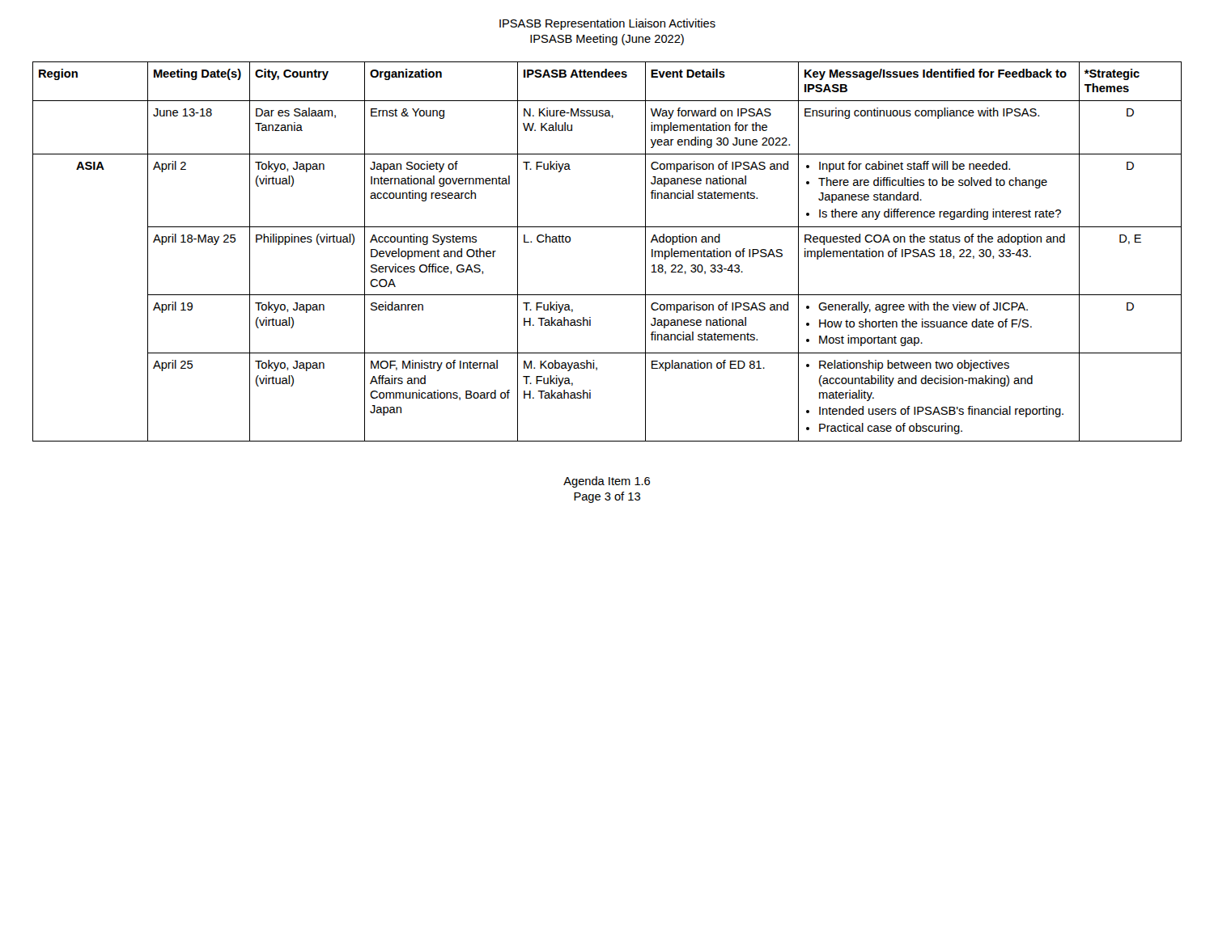IPSASB Representation Liaison Activities
IPSASB Meeting (June 2022)
| Region | Meeting Date(s) | City, Country | Organization | IPSASB Attendees | Event Details | Key Message/Issues Identified for Feedback to IPSASB | *Strategic Themes |
| --- | --- | --- | --- | --- | --- | --- | --- |
| | June 13-18 | Dar es Salaam, Tanzania | Ernst & Young | N. Kiure-Mssusa, W. Kalulu | Way forward on IPSAS implementation for the year ending 30 June 2022. | Ensuring continuous compliance with IPSAS. | D |
| ASIA | April 2 | Tokyo, Japan (virtual) | Japan Society of International governmental accounting research | T. Fukiya | Comparison of IPSAS and Japanese national financial statements. | Input for cabinet staff will be needed. There are difficulties to be solved to change Japanese standard. Is there any difference regarding interest rate? | D |
| April 18-May 25 | Philippines (virtual) | Accounting Systems Development and Other Services Office, GAS, COA | L. Chatto | Adoption and Implementation of IPSAS 18, 22, 30, 33-43. | Requested COA on the status of the adoption and implementation of IPSAS 18, 22, 30, 33-43. | D, E |
| April 19 | Tokyo, Japan (virtual) | Seidanren | T. Fukiya, H. Takahashi | Comparison of IPSAS and Japanese national financial statements. | Generally, agree with the view of JICPA. How to shorten the issuance date of F/S. Most important gap. | D |
| April 25 | Tokyo, Japan (virtual) | MOF, Ministry of Internal Affairs and Communications, Board of Japan | M. Kobayashi, T. Fukiya, H. Takahashi | Explanation of ED 81. | Relationship between two objectives (accountability and decision-making) and materiality. Intended users of IPSASB's financial reporting. Practical case of obscuring. | |
Agenda Item 1.6
Page 3 of 13